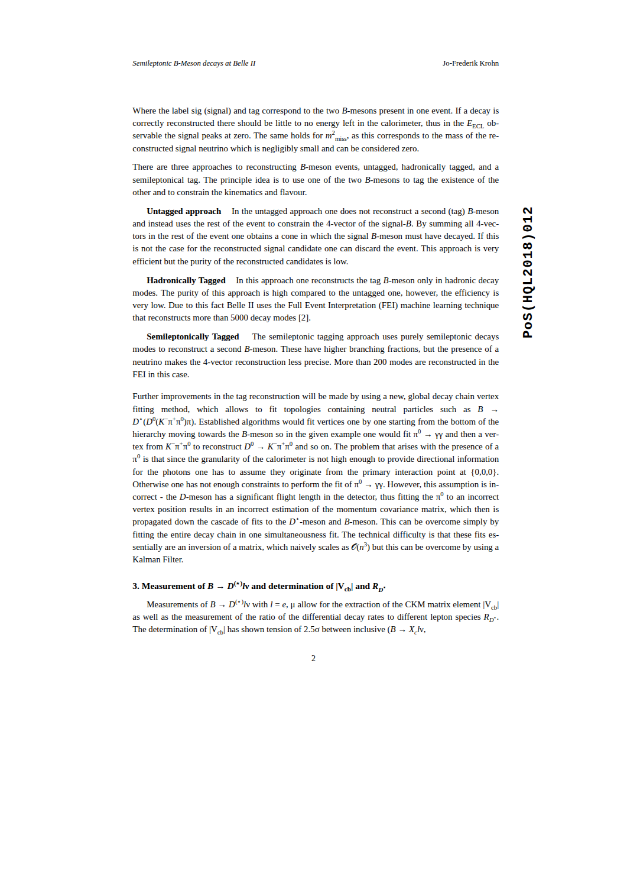Semileptonic B-Meson decays at Belle II Jo-Frederik Krohn
PoS(HQL2018)012
Where the label sig (signal) and tag correspond to the two B-mesons present in one event. If a decay is correctly reconstructed there should be little to no energy left in the calorimeter, thus in the EECL observable the signal peaks at zero. The same holds for m2miss, as this corresponds to the mass of the reconstructed signal neutrino which is negligibly small and can be considered zero.
There are three approaches to reconstructing B-meson events, untagged, hadronically tagged, and a semileptonical tag. The principle idea is to use one of the two B-mesons to tag the existence of the other and to constrain the kinematics and flavour.
Untagged approach In the untagged approach one does not reconstruct a second (tag) B-meson and instead uses the rest of the event to constrain the 4-vector of the signal-B. By summing all 4-vectors in the rest of the event one obtains a cone in which the signal B-meson must have decayed. If this is not the case for the reconstructed signal candidate one can discard the event. This approach is very efficient but the purity of the reconstructed candidates is low.
Hadronically Tagged In this approach one reconstructs the tag B-meson only in hadronic decay modes. The purity of this approach is high compared to the untagged one, however, the efficiency is very low. Due to this fact Belle II uses the Full Event Interpretation (FEI) machine learning technique that reconstructs more than 5000 decay modes [2].
Semileptonically Tagged The semileptonic tagging approach uses purely semileptonic decays modes to reconstruct a second B-meson. These have higher branching fractions, but the presence of a neutrino makes the 4-vector reconstruction less precise. More than 200 modes are reconstructed in the FEI in this case.
Further improvements in the tag reconstruction will be made by using a new, global decay chain vertex fitting method, which allows to fit topologies containing neutral particles such as B → D⋆(D0(K−π+π0)π). Established algorithms would fit vertices one by one starting from the bottom of the hierarchy moving towards the B-meson so in the given example one would fit π0 → γγ and then a vertex from K−π+π0 to reconstruct D0 → K−π+π0 and so on. The problem that arises with the presence of a π0 is that since the granularity of the calorimeter is not high enough to provide directional information for the photons one has to assume they originate from the primary interaction point at {0,0,0}. Otherwise one has not enough constraints to perform the fit of π0 → γγ. However, this assumption is incorrect - the D-meson has a significant flight length in the detector, thus fitting the π0 to an incorrect vertex position results in an incorrect estimation of the momentum covariance matrix, which then is propagated down the cascade of fits to the D⋆-meson and B-meson. This can be overcome simply by fitting the entire decay chain in one simultaneousness fit. The technical difficulty is that these fits essentially are an inversion of a matrix, which naively scales as 𝒪(n3) but this can be overcome by using a Kalman Filter.
3. Measurement of B → D(⋆)lν and determination of |Vcb| and RD⋆
Measurements of B → D(⋆)lν with l = e, μ allow for the extraction of the CKM matrix element |Vcb| as well as the measurement of the ratio of the differential decay rates to different lepton species RD⋆. The determination of |Vcb| has shown tension of 2.5σ between inclusive (B → Xclν,
2